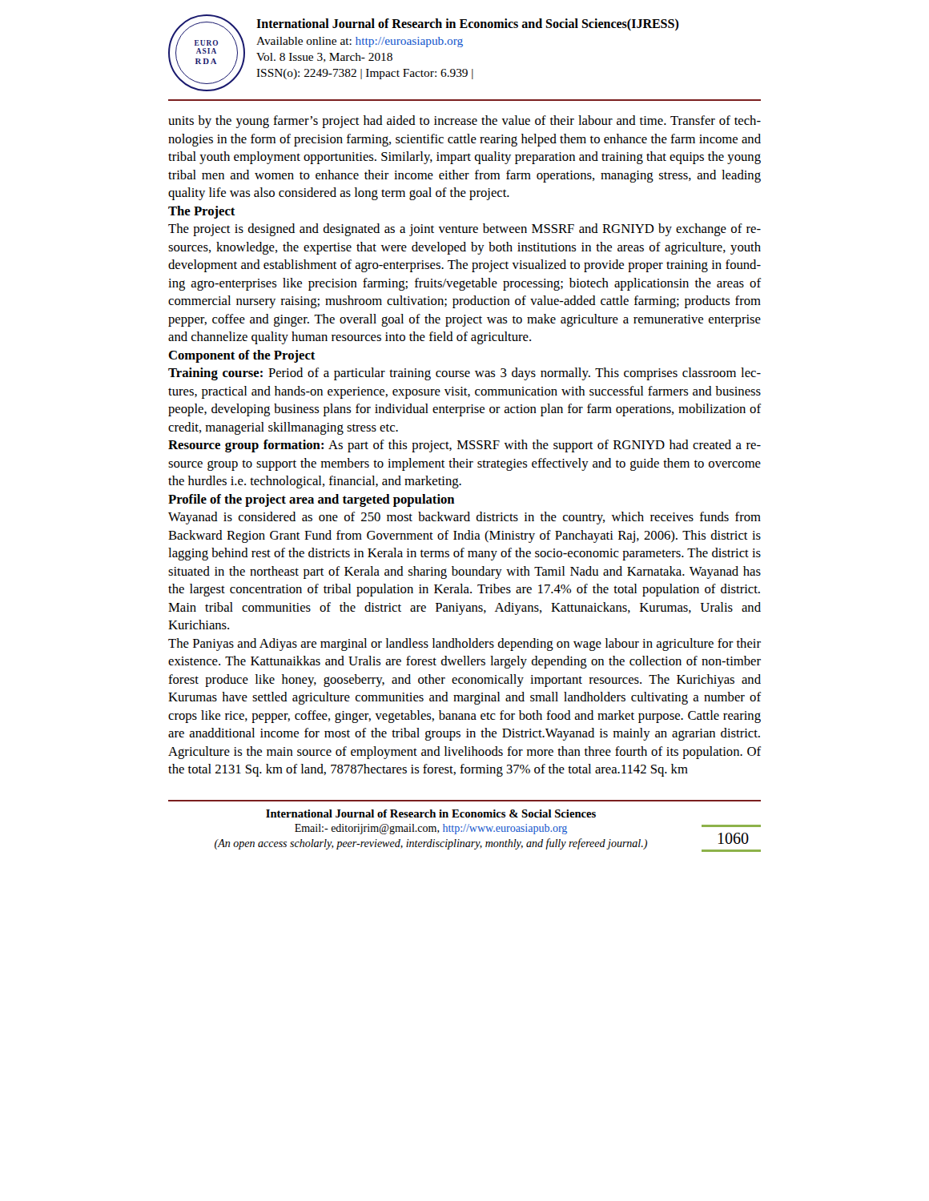EURO
ASIA
RDA
International Journal of Research in Economics and Social Sciences(IJRESS)
Available online at: http://euroasiapub.org
Vol. 8 Issue 3, March- 2018
ISSN(o): 2249-7382 | Impact Factor: 6.939 |
units by the young farmer’s project had aided to increase the value of their labour and time. Transfer of technologies in the form of precision farming, scientific cattle rearing helped them to enhance the farm income and tribal youth employment opportunities. Similarly, impart quality preparation and training that equips the young tribal men and women to enhance their income either from farm operations, managing stress, and leading quality life was also considered as long term goal of the project.
The Project
The project is designed and designated as a joint venture between MSSRF and RGNIYD by exchange of resources, knowledge, the expertise that were developed by both institutions in the areas of agriculture, youth development and establishment of agro-enterprises. The project visualized to provide proper training in founding agro-enterprises like precision farming; fruits/vegetable processing; biotech applicationsin the areas of commercial nursery raising; mushroom cultivation; production of value-added cattle farming; products from pepper, coffee and ginger. The overall goal of the project was to make agriculture a remunerative enterprise and channelize quality human resources into the field of agriculture.
Component of the Project
Training course: Period of a particular training course was 3 days normally. This comprises classroom lectures, practical and hands-on experience, exposure visit, communication with successful farmers and business people, developing business plans for individual enterprise or action plan for farm operations, mobilization of credit, managerial skillmanaging stress etc.
Resource group formation: As part of this project, MSSRF with the support of RGNIYD had created a resource group to support the members to implement their strategies effectively and to guide them to overcome the hurdles i.e. technological, financial, and marketing.
Profile of the project area and targeted population
Wayanad is considered as one of 250 most backward districts in the country, which receives funds from Backward Region Grant Fund from Government of India (Ministry of Panchayati Raj, 2006). This district is lagging behind rest of the districts in Kerala in terms of many of the socio-economic parameters. The district is situated in the northeast part of Kerala and sharing boundary with Tamil Nadu and Karnataka. Wayanad has the largest concentration of tribal population in Kerala. Tribes are 17.4% of the total population of district. Main tribal communities of the district are Paniyans, Adiyans, Kattunaickans, Kurumas, Uralis and Kurichians.
The Paniyas and Adiyas are marginal or landless landholders depending on wage labour in agriculture for their existence. The Kattunaikkas and Uralis are forest dwellers largely depending on the collection of non-timber forest produce like honey, gooseberry, and other economically important resources. The Kurichiyas and Kurumas have settled agriculture communities and marginal and small landholders cultivating a number of crops like rice, pepper, coffee, ginger, vegetables, banana etc for both food and market purpose. Cattle rearing are anadditional income for most of the tribal groups in the District.Wayanad is mainly an agrarian district. Agriculture is the main source of employment and livelihoods for more than three fourth of its population. Of the total 2131 Sq. km of land, 78787hectares is forest, forming 37% of the total area.1142 Sq. km
International Journal of Research in Economics & Social Sciences
Email:- editorijrim@gmail.com, http://www.euroasiapub.org
(An open access scholarly, peer-reviewed, interdisciplinary, monthly, and fully refereed journal.)
1060